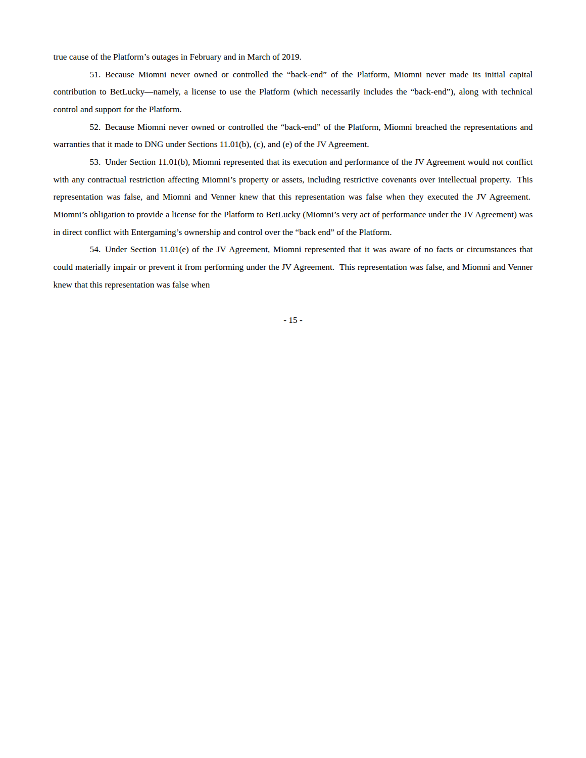true cause of the Platform’s outages in February and in March of 2019.
51. Because Miomni never owned or controlled the “back-end” of the Platform, Miomni never made its initial capital contribution to BetLucky—namely, a license to use the Platform (which necessarily includes the “back-end”), along with technical control and support for the Platform.
52. Because Miomni never owned or controlled the “back-end” of the Platform, Miomni breached the representations and warranties that it made to DNG under Sections 11.01(b), (c), and (e) of the JV Agreement.
53. Under Section 11.01(b), Miomni represented that its execution and performance of the JV Agreement would not conflict with any contractual restriction affecting Miomni’s property or assets, including restrictive covenants over intellectual property. This representation was false, and Miomni and Venner knew that this representation was false when they executed the JV Agreement. Miomni’s obligation to provide a license for the Platform to BetLucky (Miomni’s very act of performance under the JV Agreement) was in direct conflict with Entergaming’s ownership and control over the “back end” of the Platform.
54. Under Section 11.01(e) of the JV Agreement, Miomni represented that it was aware of no facts or circumstances that could materially impair or prevent it from performing under the JV Agreement. This representation was false, and Miomni and Venner knew that this representation was false when
- 15 -